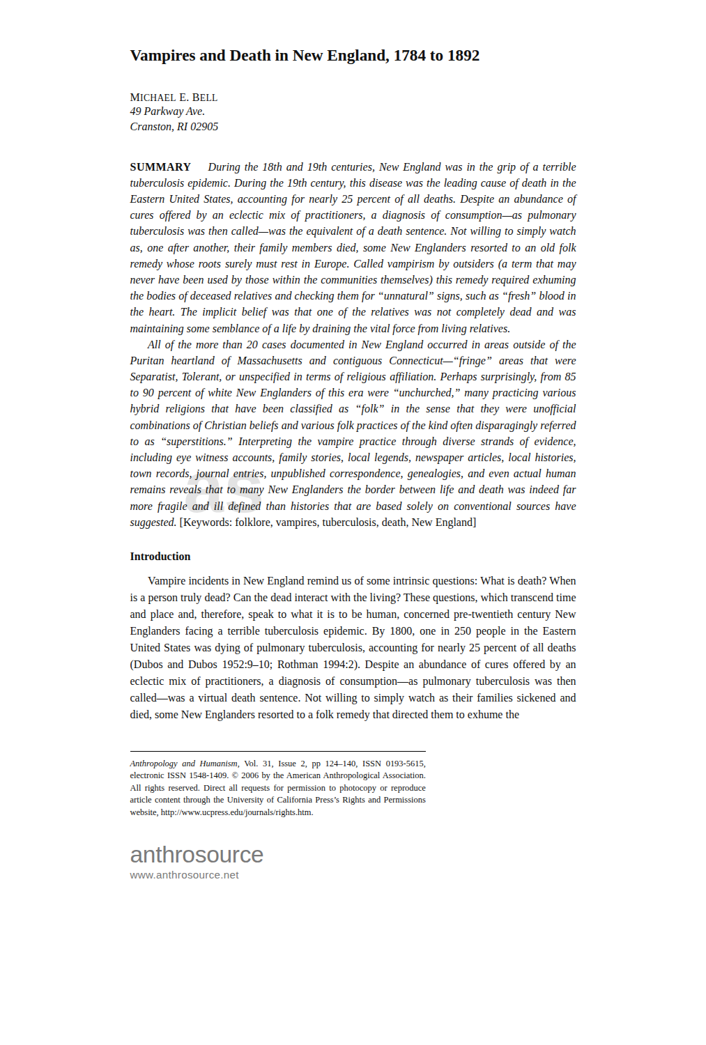as
Vampires and Death in New England, 1784 to 1892
MICHAEL E. BELL
49 Parkway Ave.
Cranston, RI 02905
SUMMARY During the 18th and 19th centuries, New England was in the grip of a terrible tuberculosis epidemic. During the 19th century, this disease was the leading cause of death in the Eastern United States, accounting for nearly 25 percent of all deaths. Despite an abundance of cures offered by an eclectic mix of practitioners, a diagnosis of consumption—as pulmonary tuberculosis was then called—was the equivalent of a death sentence. Not willing to simply watch as, one after another, their family members died, some New Englanders resorted to an old folk remedy whose roots surely must rest in Europe. Called vampirism by outsiders (a term that may never have been used by those within the communities themselves) this remedy required exhuming the bodies of deceased relatives and checking them for “unnatural” signs, such as “fresh” blood in the heart. The implicit belief was that one of the relatives was not completely dead and was maintaining some semblance of a life by draining the vital force from living relatives.
All of the more than 20 cases documented in New England occurred in areas outside of the Puritan heartland of Massachusetts and contiguous Connecticut—“fringe” areas that were Separatist, Tolerant, or unspecified in terms of religious affiliation. Perhaps surprisingly, from 85 to 90 percent of white New Englanders of this era were “unchurched,” many practicing various hybrid religions that have been classified as “folk” in the sense that they were unofficial combinations of Christian beliefs and various folk practices of the kind often disparagingly referred to as “superstitions.” Interpreting the vampire practice through diverse strands of evidence, including eye witness accounts, family stories, local legends, newspaper articles, local histories, town records, journal entries, unpublished correspondence, genealogies, and even actual human remains reveals that to many New Englanders the border between life and death was indeed far more fragile and ill defined than histories that are based solely on conventional sources have suggested. [Keywords: folklore, vampires, tuberculosis, death, New England]
Introduction
Vampire incidents in New England remind us of some intrinsic questions: What is death? When is a person truly dead? Can the dead interact with the living? These questions, which transcend time and place and, therefore, speak to what it is to be human, concerned pre-twentieth century New Englanders facing a terrible tuberculosis epidemic. By 1800, one in 250 people in the Eastern United States was dying of pulmonary tuberculosis, accounting for nearly 25 percent of all deaths (Dubos and Dubos 1952:9–10; Rothman 1994:2). Despite an abundance of cures offered by an eclectic mix of practitioners, a diagnosis of consumption—as pulmonary tuberculosis was then called—was a virtual death sentence. Not willing to simply watch as their families sickened and died, some New Englanders resorted to a folk remedy that directed them to exhume the
Anthropology and Humanism, Vol. 31, Issue 2, pp 124–140, ISSN 0193-5615, electronic ISSN 1548-1409. © 2006 by the American Anthropological Association. All rights reserved. Direct all requests for permission to photocopy or reproduce article content through the University of California Press’s Rights and Permissions website, http://www.ucpress.edu/journals/rights.htm.
anthrosource
www.anthrosource.net